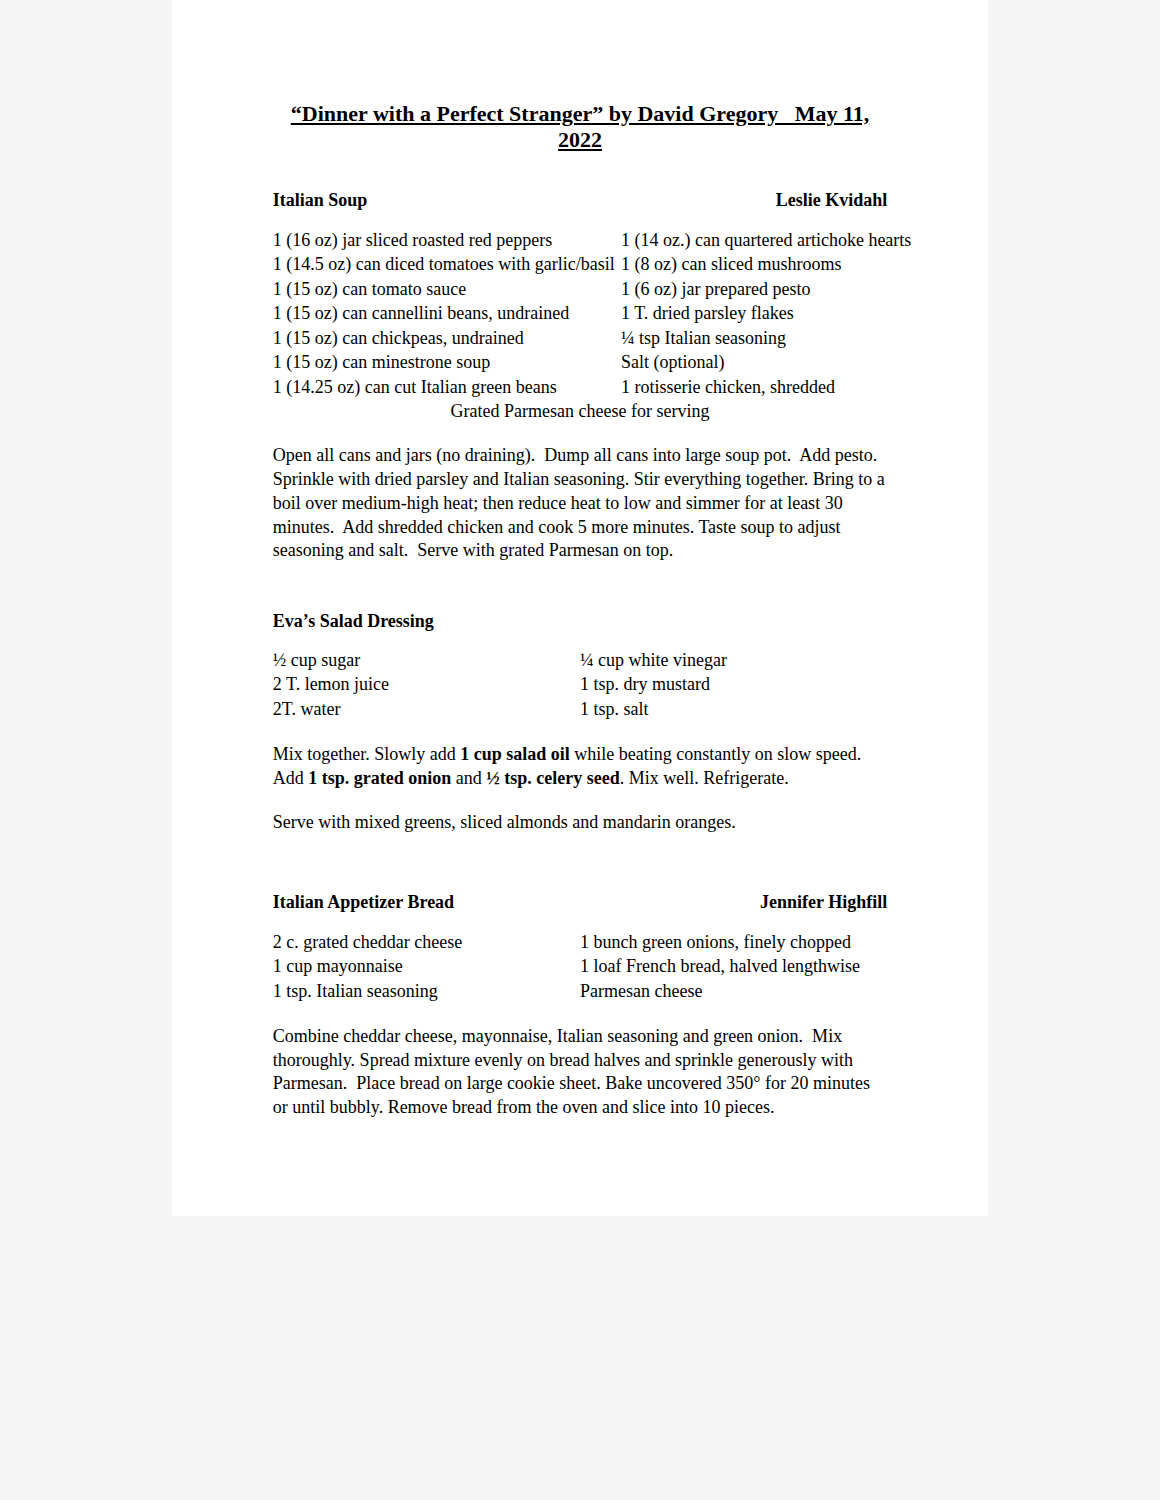“Dinner with a Perfect Stranger” by David Gregory May 11, 2022
Italian Soup
Leslie Kvidahl
| 1 (16 oz) jar sliced roasted red peppers | 1 (14 oz.) can quartered artichoke hearts |
| 1 (14.5 oz) can diced tomatoes with garlic/basil | 1 (8 oz) can sliced mushrooms |
| 1 (15 oz) can tomato sauce | 1 (6 oz) jar prepared pesto |
| 1 (15 oz) can cannellini beans, undrained | 1 T. dried parsley flakes |
| 1 (15 oz) can chickpeas, undrained | ¼ tsp Italian seasoning |
| 1 (15 oz) can minestrone soup | Salt (optional) |
| 1 (14.25 oz) can cut Italian green beans | 1 rotisserie chicken, shredded |
Grated Parmesan cheese for serving
Open all cans and jars (no draining). Dump all cans into large soup pot. Add pesto. Sprinkle with dried parsley and Italian seasoning. Stir everything together. Bring to a boil over medium-high heat; then reduce heat to low and simmer for at least 30 minutes. Add shredded chicken and cook 5 more minutes. Taste soup to adjust seasoning and salt. Serve with grated Parmesan on top.
Eva’s Salad Dressing
| ½ cup sugar | ¼ cup white vinegar |
| 2 T. lemon juice | 1 tsp. dry mustard |
| 2T. water | 1 tsp. salt |
Mix together. Slowly add 1 cup salad oil while beating constantly on slow speed. Add 1 tsp. grated onion and ½ tsp. celery seed. Mix well. Refrigerate.
Serve with mixed greens, sliced almonds and mandarin oranges.
Italian Appetizer Bread
Jennifer Highfill
| 2 c. grated cheddar cheese | 1 bunch green onions, finely chopped |
| 1 cup mayonnaise | 1 loaf French bread, halved lengthwise |
| 1 tsp. Italian seasoning | Parmesan cheese |
Combine cheddar cheese, mayonnaise, Italian seasoning and green onion. Mix thoroughly. Spread mixture evenly on bread halves and sprinkle generously with Parmesan. Place bread on large cookie sheet. Bake uncovered 350° for 20 minutes or until bubbly. Remove bread from the oven and slice into 10 pieces.